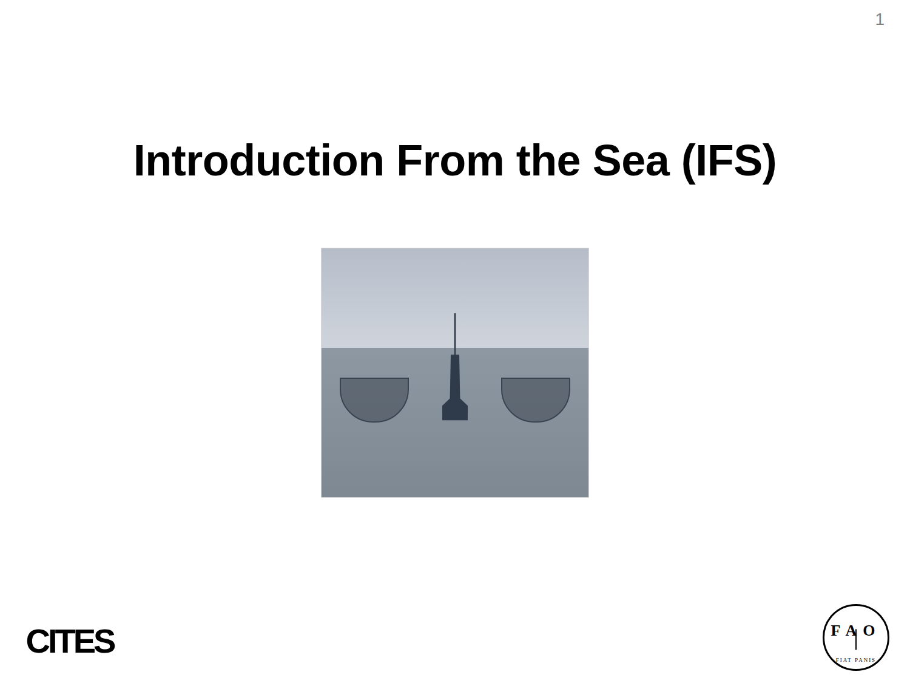1
Introduction From the Sea (IFS)
CITES
FAO
FIAT PANIS